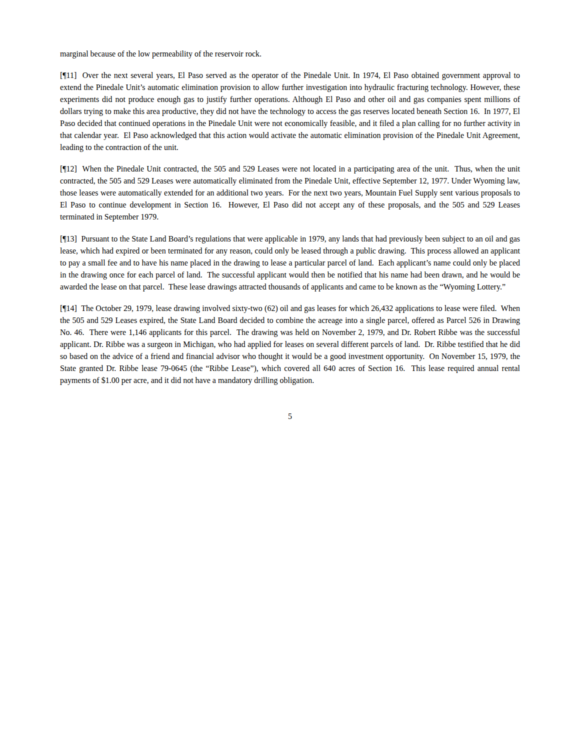marginal because of the low permeability of the reservoir rock.
[¶11] Over the next several years, El Paso served as the operator of the Pinedale Unit. In 1974, El Paso obtained government approval to extend the Pinedale Unit’s automatic elimination provision to allow further investigation into hydraulic fracturing technology. However, these experiments did not produce enough gas to justify further operations. Although El Paso and other oil and gas companies spent millions of dollars trying to make this area productive, they did not have the technology to access the gas reserves located beneath Section 16. In 1977, El Paso decided that continued operations in the Pinedale Unit were not economically feasible, and it filed a plan calling for no further activity in that calendar year. El Paso acknowledged that this action would activate the automatic elimination provision of the Pinedale Unit Agreement, leading to the contraction of the unit.
[¶12] When the Pinedale Unit contracted, the 505 and 529 Leases were not located in a participating area of the unit. Thus, when the unit contracted, the 505 and 529 Leases were automatically eliminated from the Pinedale Unit, effective September 12, 1977. Under Wyoming law, those leases were automatically extended for an additional two years. For the next two years, Mountain Fuel Supply sent various proposals to El Paso to continue development in Section 16. However, El Paso did not accept any of these proposals, and the 505 and 529 Leases terminated in September 1979.
[¶13] Pursuant to the State Land Board’s regulations that were applicable in 1979, any lands that had previously been subject to an oil and gas lease, which had expired or been terminated for any reason, could only be leased through a public drawing. This process allowed an applicant to pay a small fee and to have his name placed in the drawing to lease a particular parcel of land. Each applicant’s name could only be placed in the drawing once for each parcel of land. The successful applicant would then be notified that his name had been drawn, and he would be awarded the lease on that parcel. These lease drawings attracted thousands of applicants and came to be known as the “Wyoming Lottery.”
[¶14] The October 29, 1979, lease drawing involved sixty-two (62) oil and gas leases for which 26,432 applications to lease were filed. When the 505 and 529 Leases expired, the State Land Board decided to combine the acreage into a single parcel, offered as Parcel 526 in Drawing No. 46. There were 1,146 applicants for this parcel. The drawing was held on November 2, 1979, and Dr. Robert Ribbe was the successful applicant. Dr. Ribbe was a surgeon in Michigan, who had applied for leases on several different parcels of land. Dr. Ribbe testified that he did so based on the advice of a friend and financial advisor who thought it would be a good investment opportunity. On November 15, 1979, the State granted Dr. Ribbe lease 79-0645 (the “Ribbe Lease”), which covered all 640 acres of Section 16. This lease required annual rental payments of $1.00 per acre, and it did not have a mandatory drilling obligation.
5